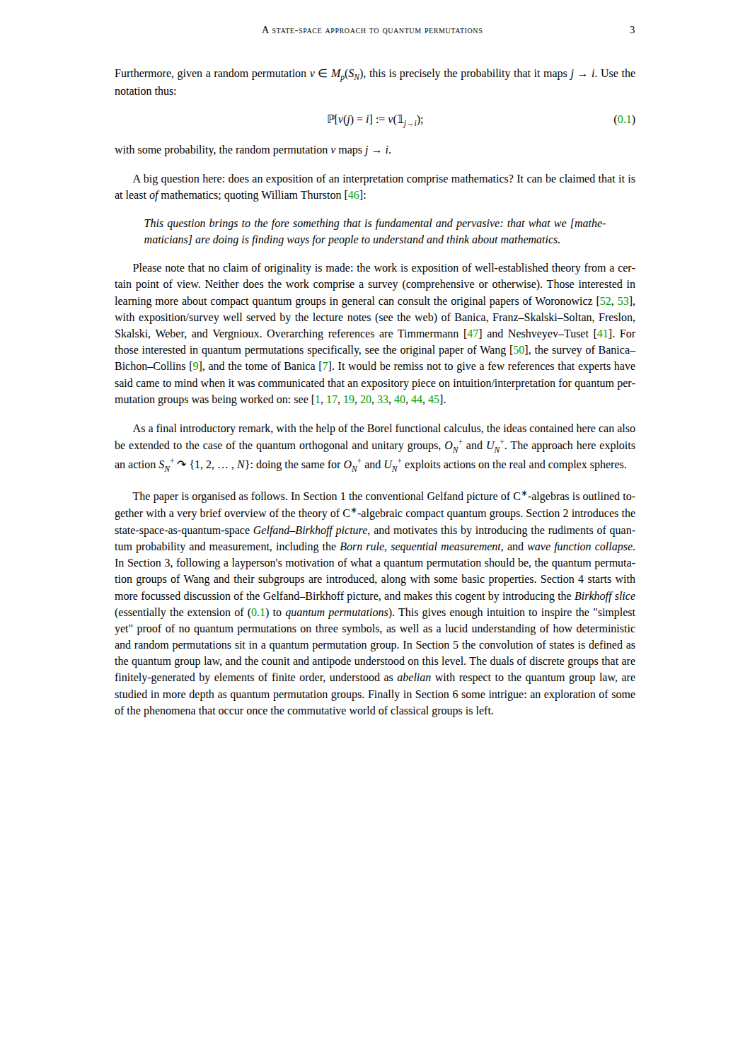A state-space approach to quantum permutations 3
Furthermore, given a random permutation ν ∈ Mp(SN), this is precisely the probability that it maps j → i. Use the notation thus:
ℙ[ν(j) = i] := ν(𝟙j→i); (0.1)
with some probability, the random permutation ν maps j → i.
A big question here: does an exposition of an interpretation comprise mathematics? It can be claimed that it is at least of mathematics; quoting William Thurston [46]:
This question brings to the fore something that is fundamental and pervasive: that what we [mathematicians] are doing is finding ways for people to understand and think about mathematics.
Please note that no claim of originality is made: the work is exposition of well-established theory from a certain point of view. Neither does the work comprise a survey (comprehensive or otherwise). Those interested in learning more about compact quantum groups in general can consult the original papers of Woronowicz [52, 53], with exposition/survey well served by the lecture notes (see the web) of Banica, Franz–Skalski–Soltan, Freslon, Skalski, Weber, and Vergnioux. Overarching references are Timmermann [47] and Neshveyev–Tuset [41]. For those interested in quantum permutations specifically, see the original paper of Wang [50], the survey of Banica–Bichon–Collins [9], and the tome of Banica [7]. It would be remiss not to give a few references that experts have said came to mind when it was communicated that an expository piece on intuition/interpretation for quantum permutation groups was being worked on: see [1, 17, 19, 20, 33, 40, 44, 45].
As a final introductory remark, with the help of the Borel functional calculus, the ideas contained here can also be extended to the case of the quantum orthogonal and unitary groups, ON+ and UN+. The approach here exploits an action SN+ ↷ {1, 2, … , N}: doing the same for ON+ and UN+ exploits actions on the real and complex spheres.
The paper is organised as follows. In Section 1 the conventional Gelfand picture of C∗-algebras is outlined together with a very brief overview of the theory of C∗-algebraic compact quantum groups. Section 2 introduces the state-space-as-quantum-space Gelfand–Birkhoff picture, and motivates this by introducing the rudiments of quantum probability and measurement, including the Born rule, sequential measurement, and wave function collapse. In Section 3, following a layperson's motivation of what a quantum permutation should be, the quantum permutation groups of Wang and their subgroups are introduced, along with some basic properties. Section 4 starts with more focussed discussion of the Gelfand–Birkhoff picture, and makes this cogent by introducing the Birkhoff slice (essentially the extension of (0.1) to quantum permutations). This gives enough intuition to inspire the "simplest yet" proof of no quantum permutations on three symbols, as well as a lucid understanding of how deterministic and random permutations sit in a quantum permutation group. In Section 5 the convolution of states is defined as the quantum group law, and the counit and antipode understood on this level. The duals of discrete groups that are finitely-generated by elements of finite order, understood as abelian with respect to the quantum group law, are studied in more depth as quantum permutation groups. Finally in Section 6 some intrigue: an exploration of some of the phenomena that occur once the commutative world of classical groups is left.